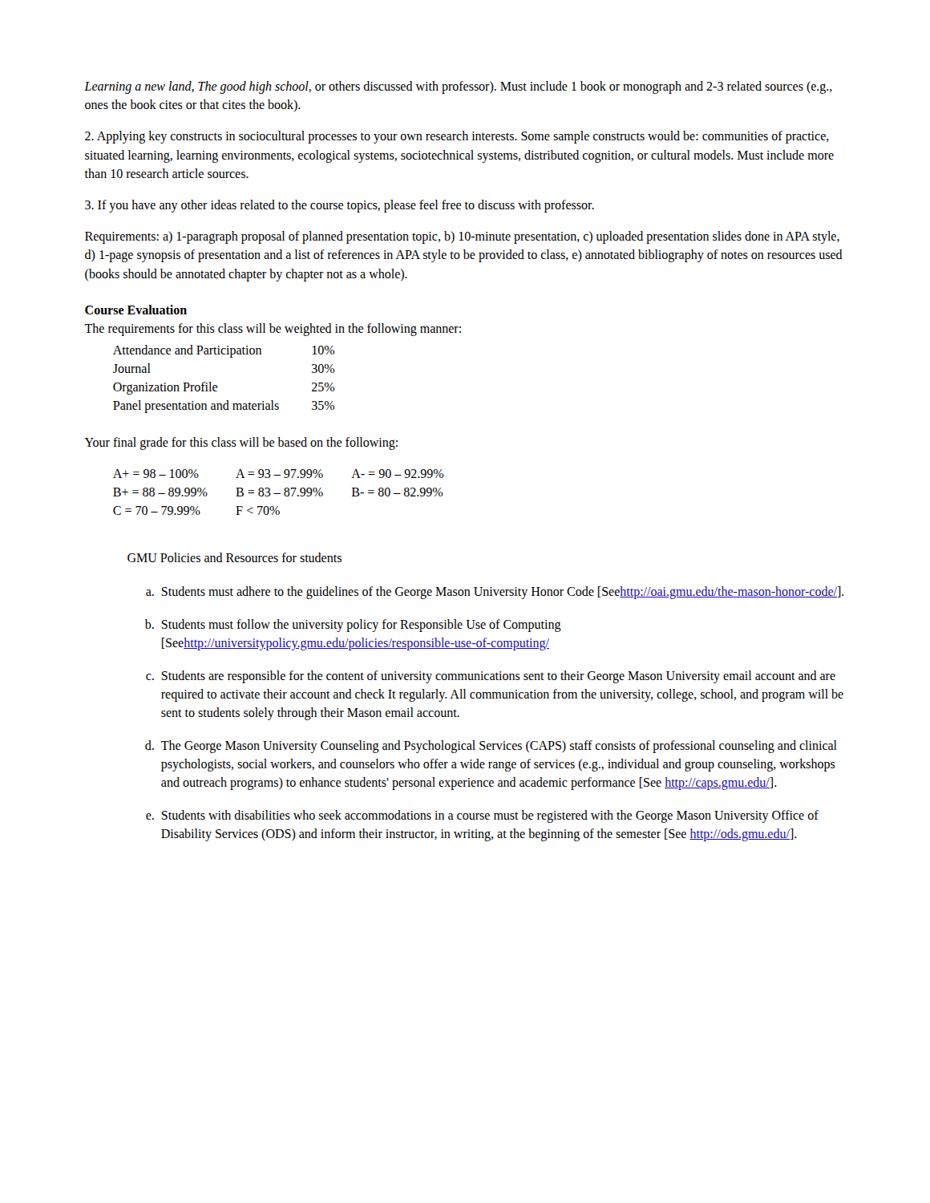Learning a new land, The good high school, or others discussed with professor). Must include 1 book or monograph and 2-3 related sources (e.g., ones the book cites or that cites the book).
2. Applying key constructs in sociocultural processes to your own research interests. Some sample constructs would be: communities of practice, situated learning, learning environments, ecological systems, sociotechnical systems, distributed cognition, or cultural models. Must include more than 10 research article sources.
3. If you have any other ideas related to the course topics, please feel free to discuss with professor.
Requirements: a) 1-paragraph proposal of planned presentation topic, b) 10-minute presentation, c) uploaded presentation slides done in APA style, d) 1-page synopsis of presentation and a list of references in APA style to be provided to class, e) annotated bibliography of notes on resources used (books should be annotated chapter by chapter not as a whole).
Course Evaluation
The requirements for this class will be weighted in the following manner:
| Attendance and Participation | 10% |
| Journal | 30% |
| Organization Profile | 25% |
| Panel presentation and materials | 35% |
Your final grade for this class will be based on the following:
| A+ = 98 – 100% | A = 93 – 97.99% | A- = 90 – 92.99% |
| B+ = 88 – 89.99% | B = 83 – 87.99% | B- = 80 – 82.99% |
| C = 70 – 79.99% | F < 70% | |
GMU Policies and Resources for students
Students must adhere to the guidelines of the George Mason University Honor Code [Seehttp://oai.gmu.edu/the-mason-honor-code/].
Students must follow the university policy for Responsible Use of Computing [Seehttp://universitypolicy.gmu.edu/policies/responsible-use-of-computing/
Students are responsible for the content of university communications sent to their George Mason University email account and are required to activate their account and check It regularly. All communication from the university, college, school, and program will be sent to students solely through their Mason email account.
The George Mason University Counseling and Psychological Services (CAPS) staff consists of professional counseling and clinical psychologists, social workers, and counselors who offer a wide range of services (e.g., individual and group counseling, workshops and outreach programs) to enhance students' personal experience and academic performance [See http://caps.gmu.edu/].
Students with disabilities who seek accommodations in a course must be registered with the George Mason University Office of Disability Services (ODS) and inform their instructor, in writing, at the beginning of the semester [See http://ods.gmu.edu/].